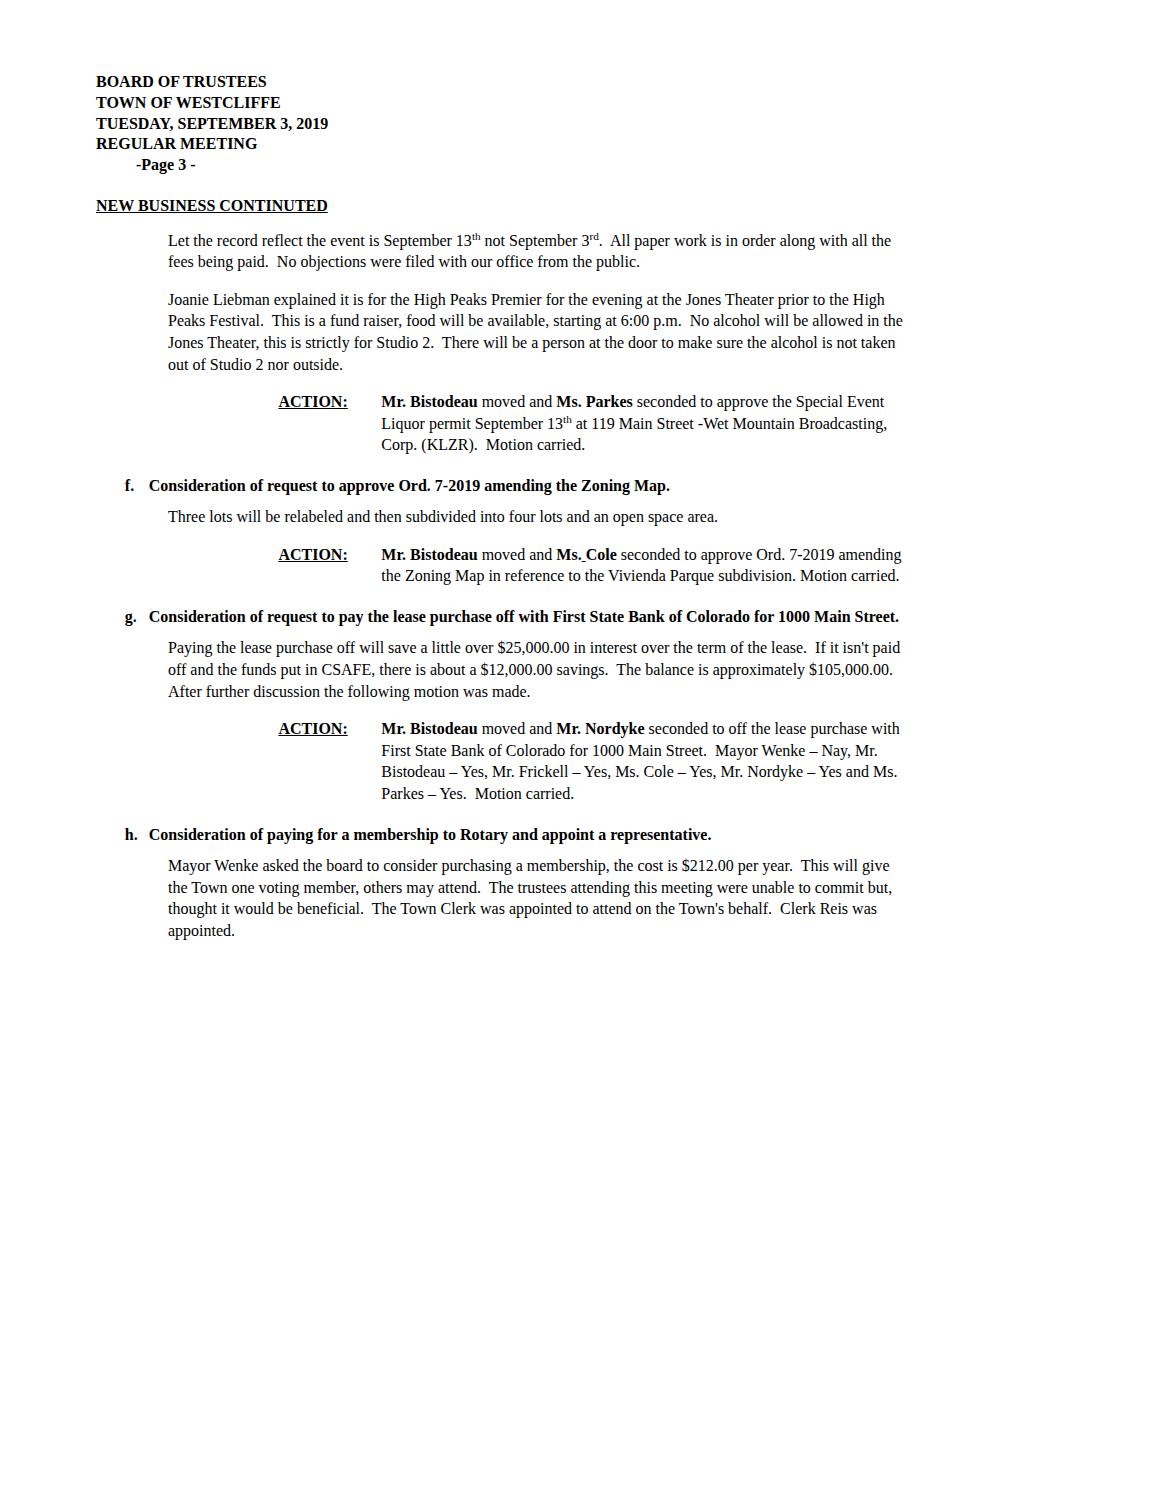BOARD OF TRUSTEES
TOWN OF WESTCLIFFE
TUESDAY, SEPTEMBER 3, 2019
REGULAR MEETING
-Page 3 -
NEW BUSINESS CONTINUTED
Let the record reflect the event is September 13th not September 3rd. All paper work is in order along with all the fees being paid. No objections were filed with our office from the public.
Joanie Liebman explained it is for the High Peaks Premier for the evening at the Jones Theater prior to the High Peaks Festival. This is a fund raiser, food will be available, starting at 6:00 p.m. No alcohol will be allowed in the Jones Theater, this is strictly for Studio 2. There will be a person at the door to make sure the alcohol is not taken out of Studio 2 nor outside.
ACTION:
Mr. Bistodeau moved and Ms. Parkes seconded to approve the Special Event Liquor permit September 13th at 119 Main Street -Wet Mountain Broadcasting, Corp. (KLZR). Motion carried.
f.
Consideration of request to approve Ord. 7-2019 amending the Zoning Map.
Three lots will be relabeled and then subdivided into four lots and an open space area.
ACTION:
Mr. Bistodeau moved and Ms. Cole seconded to approve Ord. 7-2019 amending the Zoning Map in reference to the Vivienda Parque subdivision. Motion carried.
g.
Consideration of request to pay the lease purchase off with First State Bank of Colorado for 1000 Main Street.
Paying the lease purchase off will save a little over $25,000.00 in interest over the term of the lease. If it isn't paid off and the funds put in CSAFE, there is about a $12,000.00 savings. The balance is approximately $105,000.00. After further discussion the following motion was made.
ACTION:
Mr. Bistodeau moved and Mr. Nordyke seconded to off the lease purchase with First State Bank of Colorado for 1000 Main Street. Mayor Wenke – Nay, Mr. Bistodeau – Yes, Mr. Frickell – Yes, Ms. Cole – Yes, Mr. Nordyke – Yes and Ms. Parkes – Yes. Motion carried.
h.
Consideration of paying for a membership to Rotary and appoint a representative.
Mayor Wenke asked the board to consider purchasing a membership, the cost is $212.00 per year. This will give the Town one voting member, others may attend. The trustees attending this meeting were unable to commit but, thought it would be beneficial. The Town Clerk was appointed to attend on the Town's behalf. Clerk Reis was appointed.